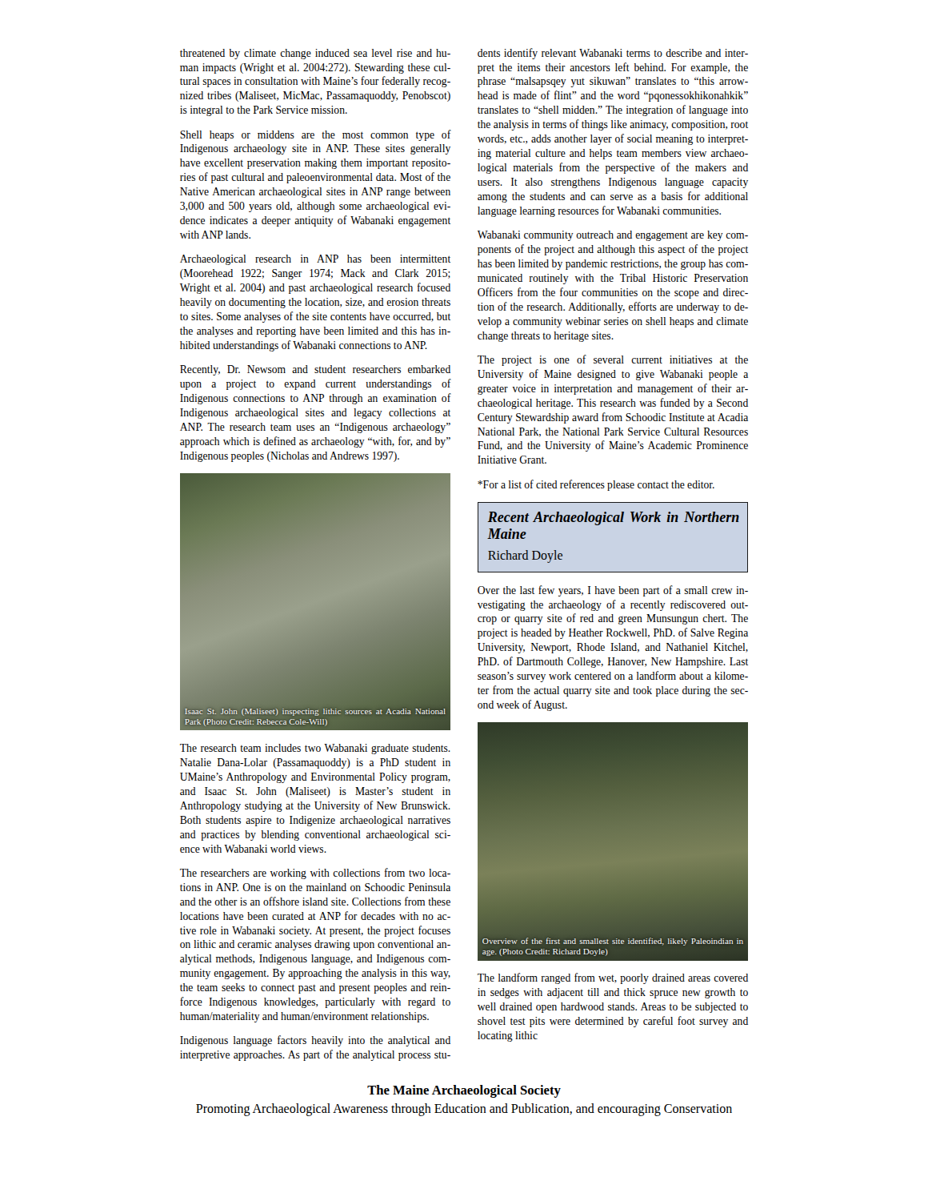threatened by climate change induced sea level rise and human impacts (Wright et al. 2004:272). Stewarding these cultural spaces in consultation with Maine’s four federally recognized tribes (Maliseet, MicMac, Passamaquoddy, Penobscot) is integral to the Park Service mission.
Shell heaps or middens are the most common type of Indigenous archaeology site in ANP. These sites generally have excellent preservation making them important repositories of past cultural and paleoenvironmental data. Most of the Native American archaeological sites in ANP range between 3,000 and 500 years old, although some archaeological evidence indicates a deeper antiquity of Wabanaki engagement with ANP lands.
Archaeological research in ANP has been intermittent (Moorehead 1922; Sanger 1974; Mack and Clark 2015; Wright et al. 2004) and past archaeological research focused heavily on documenting the location, size, and erosion threats to sites. Some analyses of the site contents have occurred, but the analyses and reporting have been limited and this has inhibited understandings of Wabanaki connections to ANP.
Recently, Dr. Newsom and student researchers embarked upon a project to expand current understandings of Indigenous connections to ANP through an examination of Indigenous archaeological sites and legacy collections at ANP. The research team uses an “Indigenous archaeology” approach which is defined as archaeology “with, for, and by” Indigenous peoples (Nicholas and Andrews 1997).
Isaac St. John (Maliseet) inspecting lithic sources at Acadia National Park (Photo Credit: Rebecca Cole-Will)
The research team includes two Wabanaki graduate students. Natalie Dana-Lolar (Passamaquoddy) is a PhD student in UMaine’s Anthropology and Environmental Policy program, and Isaac St. John (Maliseet) is Master’s student in Anthropology studying at the University of New Brunswick. Both students aspire to Indigenize archaeological narratives and practices by blending conventional archaeological science with Wabanaki world views.
The researchers are working with collections from two locations in ANP. One is on the mainland on Schoodic Peninsula and the other is an offshore island site. Collections from these locations have been curated at ANP for decades with no active role in Wabanaki society. At present, the project focuses on lithic and ceramic analyses drawing upon conventional analytical methods, Indigenous language, and Indigenous community engagement. By approaching the analysis in this way, the team seeks to connect past and present peoples and reinforce Indigenous knowledges, particularly with regard to human/materiality and human/environment relationships.
Indigenous language factors heavily into the analytical and interpretive approaches. As part of the analytical process students identify relevant Wabanaki terms to describe and interpret the items their ancestors left behind. For example, the phrase “malsapsqey yut sikuwan” translates to “this arrowhead is made of flint” and the word “pqonessokhikonahkik” translates to “shell midden.” The integration of language into the analysis in terms of things like animacy, composition, root words, etc., adds another layer of social meaning to interpreting material culture and helps team members view archaeological materials from the perspective of the makers and users. It also strengthens Indigenous language capacity among the students and can serve as a basis for additional language learning resources for Wabanaki communities.
Wabanaki community outreach and engagement are key components of the project and although this aspect of the project has been limited by pandemic restrictions, the group has communicated routinely with the Tribal Historic Preservation Officers from the four communities on the scope and direction of the research. Additionally, efforts are underway to develop a community webinar series on shell heaps and climate change threats to heritage sites.
The project is one of several current initiatives at the University of Maine designed to give Wabanaki people a greater voice in interpretation and management of their archaeological heritage. This research was funded by a Second Century Stewardship award from Schoodic Institute at Acadia National Park, the National Park Service Cultural Resources Fund, and the University of Maine’s Academic Prominence Initiative Grant.
*For a list of cited references please contact the editor.
Recent Archaeological Work in Northern Maine
Richard Doyle
Over the last few years, I have been part of a small crew investigating the archaeology of a recently rediscovered outcrop or quarry site of red and green Munsungun chert. The project is headed by Heather Rockwell, PhD. of Salve Regina University, Newport, Rhode Island, and Nathaniel Kitchel, PhD. of Dartmouth College, Hanover, New Hampshire. Last season’s survey work centered on a landform about a kilometer from the actual quarry site and took place during the second week of August.
Overview of the first and smallest site identified, likely Paleoindian in age. (Photo Credit: Richard Doyle)
The landform ranged from wet, poorly drained areas covered in sedges with adjacent till and thick spruce new growth to well drained open hardwood stands. Areas to be subjected to shovel test pits were determined by careful foot survey and locating lithic
The Maine Archaeological Society
Promoting Archaeological Awareness through Education and Publication, and encouraging Conservation